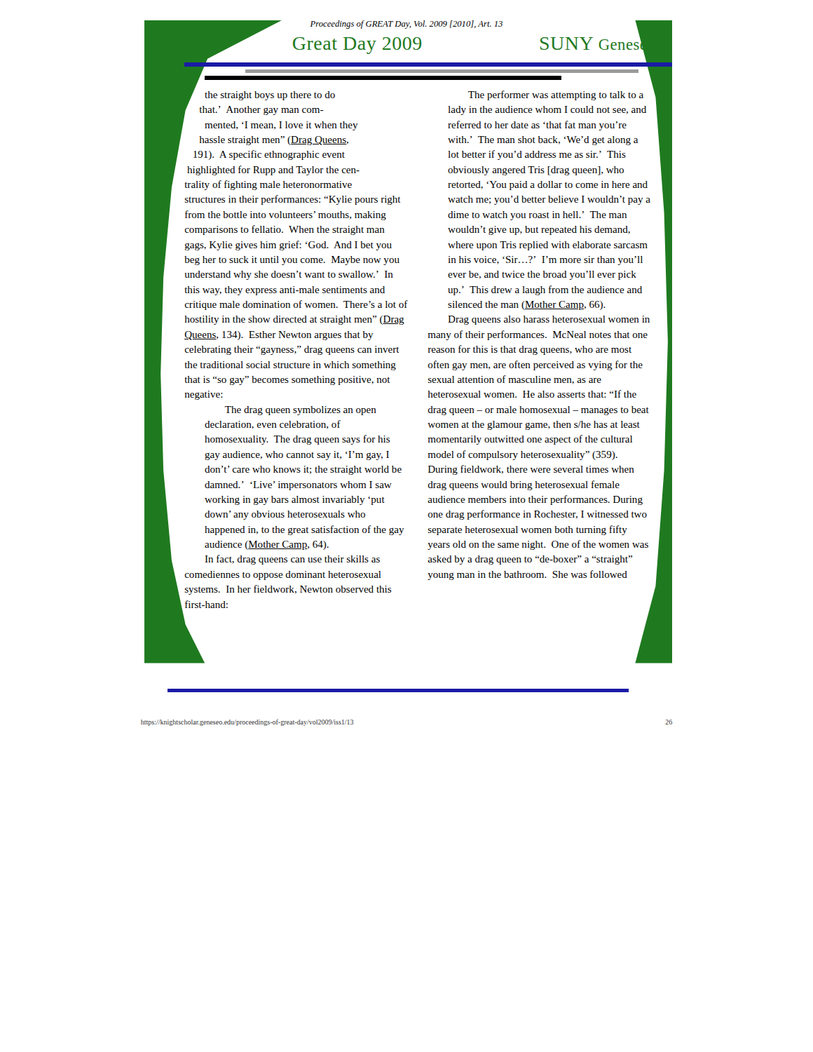Proceedings of GREAT Day, Vol. 2009 [2010], Art. 13
Great Day 2009
SUNY Geneseo
the straight boys up there to do
that.’ Another gay man com-
mented, ‘I mean, I love it when they
hassle straight men” (Drag Queens,
191). A specific ethnographic event
highlighted for Rupp and Taylor the cen-
trality of fighting male heteronormative
structures in their performances: “Kylie pours right from the bottle into volunteers’ mouths, making comparisons to fellatio. When the straight man gags, Kylie gives him grief: ‘God. And I bet you beg her to suck it until you come. Maybe now you understand why she doesn’t want to swallow.’ In this way, they express anti-male sentiments and critique male domination of women. There’s a lot of hostility in the show directed at straight men” (Drag Queens, 134). Esther Newton argues that by celebrating their “gayness,” drag queens can invert the traditional social structure in which something that is “so gay” becomes something positive, not negative:
The drag queen symbolizes an open declaration, even celebration, of homosexuality. The drag queen says for his gay audience, who cannot say it, ‘I’m gay, I don’t’ care who knows it; the straight world be damned.’ ‘Live’ impersonators whom I saw working in gay bars almost invariably ‘put down’ any obvious heterosexuals who happened in, to the great satisfaction of the gay audience (Mother Camp, 64).
In fact, drag queens can use their skills as comediennes to oppose dominant heterosexual systems. In her fieldwork, Newton observed this first-hand:
The performer was attempting to talk to a lady in the audience whom I could not see, and referred to her date as ‘that fat man you’re with.’ The man shot back, ‘We’d get along a lot better if you’d address me as sir.’ This obviously angered Tris [drag queen], who retorted, ‘You paid a dollar to come in here and watch me; you’d better believe I wouldn’t pay a dime to watch you roast in hell.’ The man wouldn’t give up, but repeated his demand, where upon Tris replied with elaborate sarcasm in his voice, ‘Sir…?’ I’m more sir than you’ll ever be, and twice the broad you’ll ever pick up.’ This drew a laugh from the audience and silenced the man (Mother Camp, 66).
Drag queens also harass heterosexual women in many of their performances. McNeal notes that one reason for this is that drag queens, who are most often gay men, are often perceived as vying for the sexual attention of masculine men, as are heterosexual women. He also asserts that: “If the drag queen – or male homosexual – manages to beat women at the glamour game, then s/he has at least momentarily outwitted one aspect of the cultural model of compulsory heterosexuality” (359). During fieldwork, there were several times when drag queens would bring heterosexual female audience members into their performances. During one drag performance in Rochester, I witnessed two separate heterosexual women both turning fifty years old on the same night. One of the women was asked by a drag queen to “de-boxer” a “straight” young man in the bathroom. She was followed
196
https://knightscholar.geneseo.edu/proceedings-of-great-day/vol2009/iss1/13 26